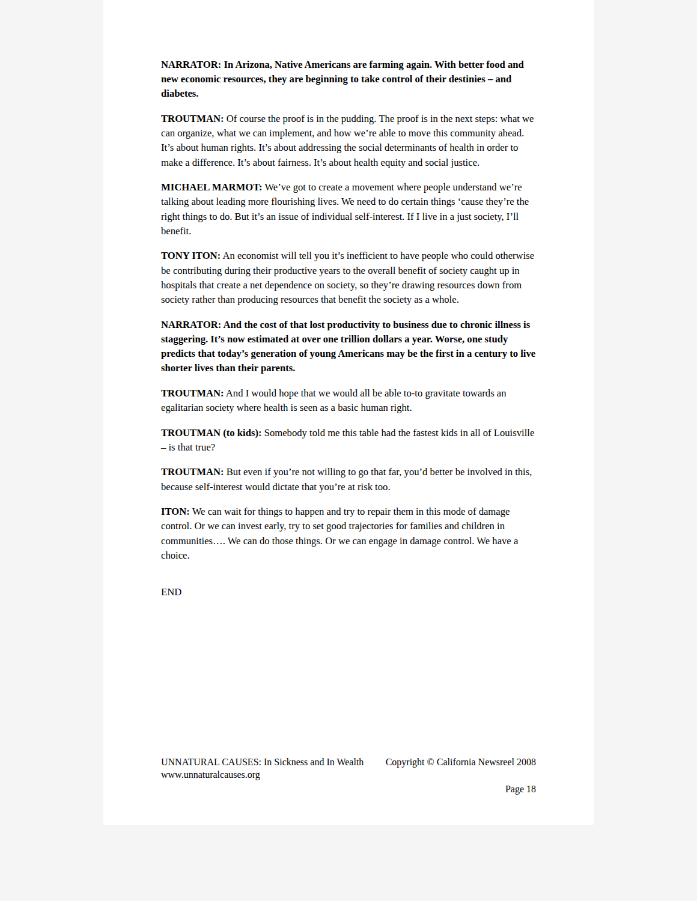NARRATOR: In Arizona, Native Americans are farming again. With better food and new economic resources, they are beginning to take control of their destinies – and diabetes.
TROUTMAN: Of course the proof is in the pudding. The proof is in the next steps: what we can organize, what we can implement, and how we’re able to move this community ahead. It’s about human rights. It’s about addressing the social determinants of health in order to make a difference. It’s about fairness. It’s about health equity and social justice.
MICHAEL MARMOT: We’ve got to create a movement where people understand we’re talking about leading more flourishing lives. We need to do certain things ‘cause they’re the right things to do. But it’s an issue of individual self-interest. If I live in a just society, I’ll benefit.
TONY ITON: An economist will tell you it’s inefficient to have people who could otherwise be contributing during their productive years to the overall benefit of society caught up in hospitals that create a net dependence on society, so they’re drawing resources down from society rather than producing resources that benefit the society as a whole.
NARRATOR: And the cost of that lost productivity to business due to chronic illness is staggering. It’s now estimated at over one trillion dollars a year. Worse, one study predicts that today’s generation of young Americans may be the first in a century to live shorter lives than their parents.
TROUTMAN: And I would hope that we would all be able to-to gravitate towards an egalitarian society where health is seen as a basic human right.
TROUTMAN (to kids): Somebody told me this table had the fastest kids in all of Louisville – is that true?
TROUTMAN: But even if you’re not willing to go that far, you’d better be involved in this, because self-interest would dictate that you’re at risk too.
ITON: We can wait for things to happen and try to repair them in this mode of damage control. Or we can invest early, try to set good trajectories for families and children in communities…. We can do those things. Or we can engage in damage control. We have a choice.
END
UNNATURAL CAUSES: In Sickness and In Wealth
Copyright © California Newsreel 2008
www.unnaturalcauses.org
Page 18